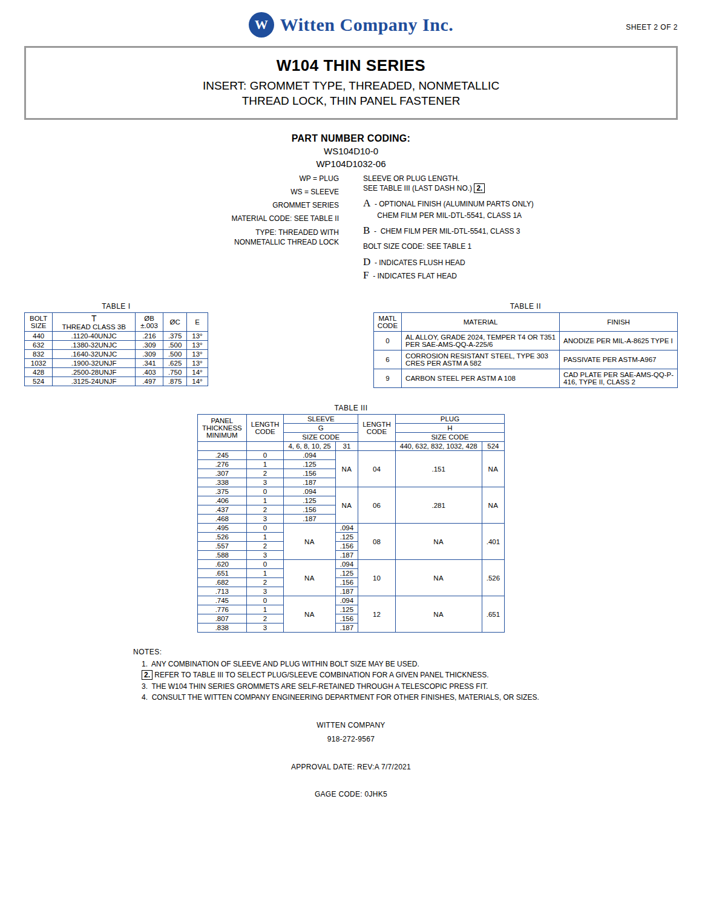W
Witten Company Inc.
SHEET 2 OF 2
W104 THIN SERIES
INSERT: GROMMET TYPE, THREADED, NONMETALLIC
THREAD LOCK, THIN PANEL FASTENER
PART NUMBER CODING:
WS104D10-0
WP104D1032-06
WP = PLUG
WS = SLEEVE
GROMMET SERIES
MATERIAL CODE: SEE TABLE II
TYPE: THREADED WITH
NONMETALLIC THREAD LOCK
SLEEVE OR PLUG LENGTH.
SEE TABLE III (LAST DASH NO.) 2.
A - OPTIONAL FINISH (ALUMINUM PARTS ONLY)
CHEM FILM PER MIL-DTL-5541, CLASS 1A
B - CHEM FILM PER MIL-DTL-5541, CLASS 3
BOLT SIZE CODE: SEE TABLE 1
D - INDICATES FLUSH HEAD
F - INDICATES FLAT HEAD
TABLE I
| BOLT SIZE | T THREAD CLASS 3B | ØB ±.003 | ØC | E |
| --- | --- | --- | --- | --- |
| 440 | .1120-40UNJC | .216 | .375 | 13° |
| 632 | .1380-32UNJC | .309 | .500 | 13° |
| 832 | .1640-32UNJC | .309 | .500 | 13° |
| 1032 | .1900-32UNJF | .341 | .625 | 13° |
| 428 | .2500-28UNJF | .403 | .750 | 14° |
| 524 | .3125-24UNJF | .497 | .875 | 14° |
TABLE II
| MATL CODE | MATERIAL | FINISH |
| --- | --- | --- |
| 0 | AL ALLOY, GRADE 2024, TEMPER T4 OR T351 PER SAE-AMS-QQ-A-225/6 | ANODIZE PER MIL-A-8625 TYPE I |
| 6 | CORROSION RESISTANT STEEL, TYPE 303 CRES PER ASTM A 582 | PASSIVATE PER ASTM-A967 |
| 9 | CARBON STEEL PER ASTM A 108 | CAD PLATE PER SAE-AMS-QQ-P- 416, TYPE II, CLASS 2 |
TABLE III
| PANEL THICKNESS MINIMUM | LENGTH CODE | SLEEVE | LENGTH CODE | PLUG |
| --- | --- | --- | --- | --- |
| G | H |
| SIZE CODE | SIZE CODE |
| | | 4, 6, 8, 10, 25 | 31 | | 440, 632, 832, 1032, 428 | 524 |
| .245 | 0 | .094 | NA | 04 | .151 | NA |
| .276 | 1 | .125 |
| .307 | 2 | .156 |
| .338 | 3 | .187 |
| .375 | 0 | .094 | NA | 06 | .281 | NA |
| .406 | 1 | .125 |
| .437 | 2 | .156 |
| .468 | 3 | .187 |
| .495 | 0 | NA | .094 | 08 | NA | .401 |
| .526 | 1 | .125 |
| .557 | 2 | .156 |
| .588 | 3 | .187 |
| .620 | 0 | NA | .094 | 10 | NA | .526 |
| .651 | 1 | .125 |
| .682 | 2 | .156 |
| .713 | 3 | .187 |
| .745 | 0 | NA | .094 | 12 | NA | .651 |
| .776 | 1 | .125 |
| .807 | 2 | .156 |
| .838 | 3 | .187 |
NOTES:
1. ANY COMBINATION OF SLEEVE AND PLUG WITHIN BOLT SIZE MAY BE USED.
2. REFER TO TABLE III TO SELECT PLUG/SLEEVE COMBINATION FOR A GIVEN PANEL THICKNESS.
3. THE W104 THIN SERIES GROMMETS ARE SELF-RETAINED THROUGH A TELESCOPIC PRESS FIT.
4. CONSULT THE WITTEN COMPANY ENGINEERING DEPARTMENT FOR OTHER FINISHES, MATERIALS, OR SIZES.
WITTEN COMPANY
918-272-9567
APPROVAL DATE: REV:A 7/7/2021
GAGE CODE: 0JHK5